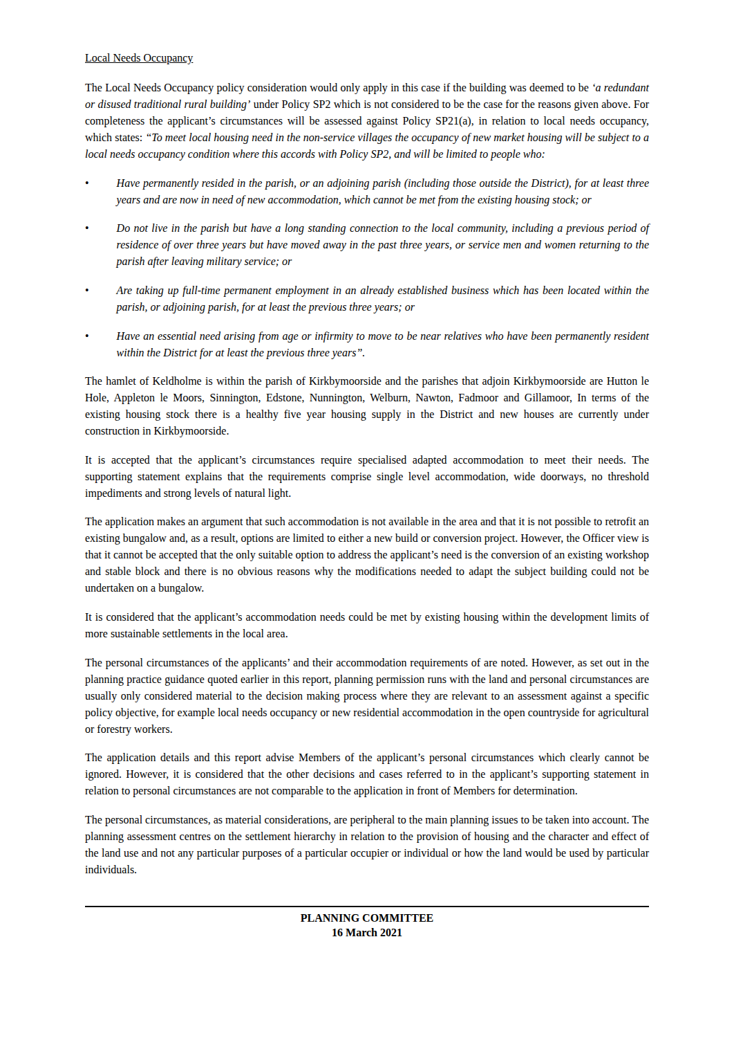Local Needs Occupancy
The Local Needs Occupancy policy consideration would only apply in this case if the building was deemed to be ‘a redundant or disused traditional rural building’ under Policy SP2 which is not considered to be the case for the reasons given above. For completeness the applicant’s circumstances will be assessed against Policy SP21(a), in relation to local needs occupancy, which states: “To meet local housing need in the non-service villages the occupancy of new market housing will be subject to a local needs occupancy condition where this accords with Policy SP2, and will be limited to people who:
• Have permanently resided in the parish, or an adjoining parish (including those outside the District), for at least three years and are now in need of new accommodation, which cannot be met from the existing housing stock; or
• Do not live in the parish but have a long standing connection to the local community, including a previous period of residence of over three years but have moved away in the past three years, or service men and women returning to the parish after leaving military service; or
• Are taking up full-time permanent employment in an already established business which has been located within the parish, or adjoining parish, for at least the previous three years; or
• Have an essential need arising from age or infirmity to move to be near relatives who have been permanently resident within the District for at least the previous three years”.
The hamlet of Keldholme is within the parish of Kirkbymoorside and the parishes that adjoin Kirkbymoorside are Hutton le Hole, Appleton le Moors, Sinnington, Edstone, Nunnington, Welburn, Nawton, Fadmoor and Gillamoor, In terms of the existing housing stock there is a healthy five year housing supply in the District and new houses are currently under construction in Kirkbymoorside.
It is accepted that the applicant’s circumstances require specialised adapted accommodation to meet their needs. The supporting statement explains that the requirements comprise single level accommodation, wide doorways, no threshold impediments and strong levels of natural light.
The application makes an argument that such accommodation is not available in the area and that it is not possible to retrofit an existing bungalow and, as a result, options are limited to either a new build or conversion project. However, the Officer view is that it cannot be accepted that the only suitable option to address the applicant’s need is the conversion of an existing workshop and stable block and there is no obvious reasons why the modifications needed to adapt the subject building could not be undertaken on a bungalow.
It is considered that the applicant’s accommodation needs could be met by existing housing within the development limits of more sustainable settlements in the local area.
The personal circumstances of the applicants’ and their accommodation requirements of are noted. However, as set out in the planning practice guidance quoted earlier in this report, planning permission runs with the land and personal circumstances are usually only considered material to the decision making process where they are relevant to an assessment against a specific policy objective, for example local needs occupancy or new residential accommodation in the open countryside for agricultural or forestry workers.
The application details and this report advise Members of the applicant’s personal circumstances which clearly cannot be ignored. However, it is considered that the other decisions and cases referred to in the applicant’s supporting statement in relation to personal circumstances are not comparable to the application in front of Members for determination.
The personal circumstances, as material considerations, are peripheral to the main planning issues to be taken into account. The planning assessment centres on the settlement hierarchy in relation to the provision of housing and the character and effect of the land use and not any particular purposes of a particular occupier or individual or how the land would be used by particular individuals.
PLANNING COMMITTEE 16 March 2021